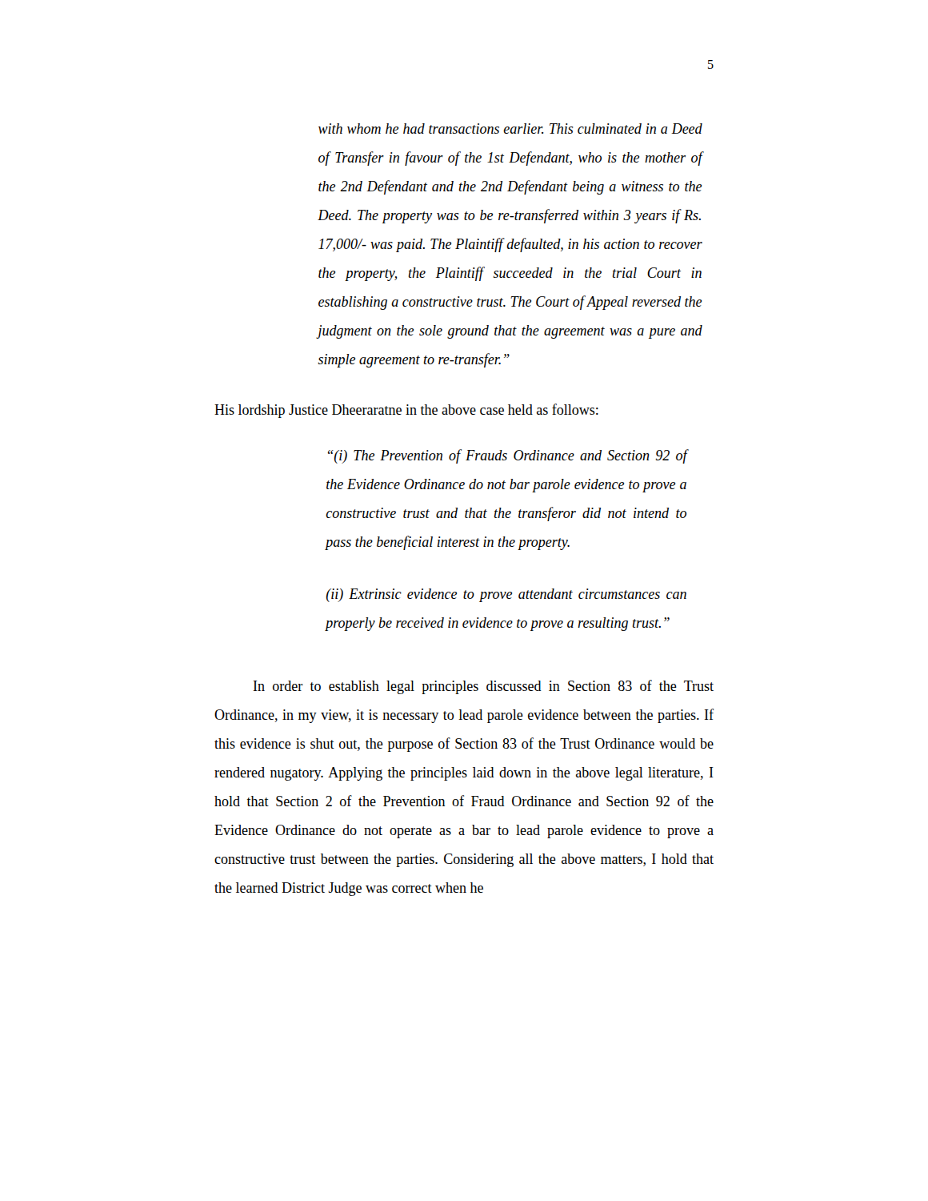5
with whom he had transactions earlier. This culminated in a Deed of Transfer in favour of the 1st Defendant, who is the mother of the 2nd Defendant and the 2nd Defendant being a witness to the Deed. The property was to be re-transferred within 3 years if Rs. 17,000/- was paid. The Plaintiff defaulted, in his action to recover the property, the Plaintiff succeeded in the trial Court in establishing a constructive trust. The Court of Appeal reversed the judgment on the sole ground that the agreement was a pure and simple agreement to re-transfer.”
His lordship Justice Dheeraratne in the above case held as follows:
“(i) The Prevention of Frauds Ordinance and Section 92 of the Evidence Ordinance do not bar parole evidence to prove a constructive trust and that the transferor did not intend to pass the beneficial interest in the property.
(ii) Extrinsic evidence to prove attendant circumstances can properly be received in evidence to prove a resulting trust.”
In order to establish legal principles discussed in Section 83 of the Trust Ordinance, in my view, it is necessary to lead parole evidence between the parties. If this evidence is shut out, the purpose of Section 83 of the Trust Ordinance would be rendered nugatory. Applying the principles laid down in the above legal literature, I hold that Section 2 of the Prevention of Fraud Ordinance and Section 92 of the Evidence Ordinance do not operate as a bar to lead parole evidence to prove a constructive trust between the parties. Considering all the above matters, I hold that the learned District Judge was correct when he